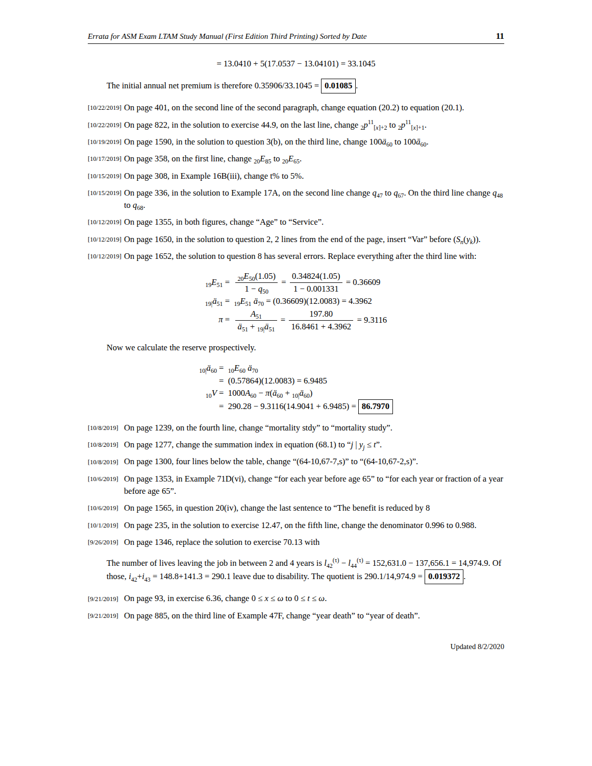Errata for ASM Exam LTAM Study Manual (First Edition Third Printing) Sorted by Date 11
= 13.0410 + 5(17.0537 − 13.04101) = 33.1045
The initial annual net premium is therefore 0.35906/33.1045 = 0.01085.
[10/22/2019]
On page 401, on the second line of the second paragraph, change equation (20.2) to equation (20.1).
[10/22/2019]
On page 822, in the solution to exercise 44.9, on the last line, change 2 p11[x]+2 to 2 p11[x]+1.
[10/19/2019]
On page 1590, in the solution to question 3(b), on the third line, change 100ä60 to 100ā60.
[10/17/2019]
On page 358, on the first line, change 20 E85 to 20 E65.
[10/15/2019]
On page 308, in Example 16B(iii), change t% to 5%.
[10/15/2019]
On page 336, in the solution to Example 17A, on the second line change q47 to q67. On the third line change q48 to q68.
[10/12/2019]
On page 1355, in both figures, change “Age” to “Service”.
[10/12/2019]
On page 1650, in the solution to question 2, 2 lines from the end of the page, insert “Var” before (Sn(yk)).
[10/12/2019]
On page 1652, the solution to question 8 has several errors. Replace everything after the third line with:
19 E51 =
20 E50(1.05) 1 − q50 = 0.34824(1.05) 1 − 0.001331 = 0.36609
19|ä51 =
19 E51 ä70 = (0.36609)(12.0083) = 4.3962
π =
A51 ä51 + 19|ä51 = 197.8016.8461 + 4.3962 = 9.3116
Now we calculate the reserve prospectively.
10|ä60 =
10 E60 ä70
=
(0.57864)(12.0083) = 6.9485
10 V =
1000A60 − π(ä60 + 10|ä60)
=
290.28 − 9.3116(14.9041 + 6.9485) = 86.7970
[10/8/2019]
On page 1239, on the fourth line, change “mortality stdy” to “mortality study”.
[10/8/2019]
On page 1277, change the summation index in equation (68.1) to “j | yj ≤ t”.
[10/8/2019]
On page 1300, four lines below the table, change “(64-10,67-7,s)” to “(64-10,67-2,s)”.
[10/6/2019]
On page 1353, in Example 71D(vi), change “for each year before age 65” to “for each year or fraction of a year before age 65”.
[10/6/2019]
On page 1565, in question 20(iv), change the last sentence to “The benefit is reduced by 8
[10/1/2019]
On page 235, in the solution to exercise 12.47, on the fifth line, change the denominator 0.996 to 0.988.
[9/26/2019]
On page 1346, replace the solution to exercise 70.13 with
The number of lives leaving the job in between 2 and 4 years is l42(τ) − l44(τ) = 152,631.0 − 137,656.1 = 14,974.9. Of those, i42+i43 = 148.8+141.3 = 290.1 leave due to disability. The quotient is 290.1/14,974.9 = 0.019372.
[9/21/2019]
On page 93, in exercise 6.36, change 0 ≤ x ≤ ω to 0 ≤ t ≤ ω.
[9/21/2019]
On page 885, on the third line of Example 47F, change “year death” to “year of death”.
Updated 8/2/2020